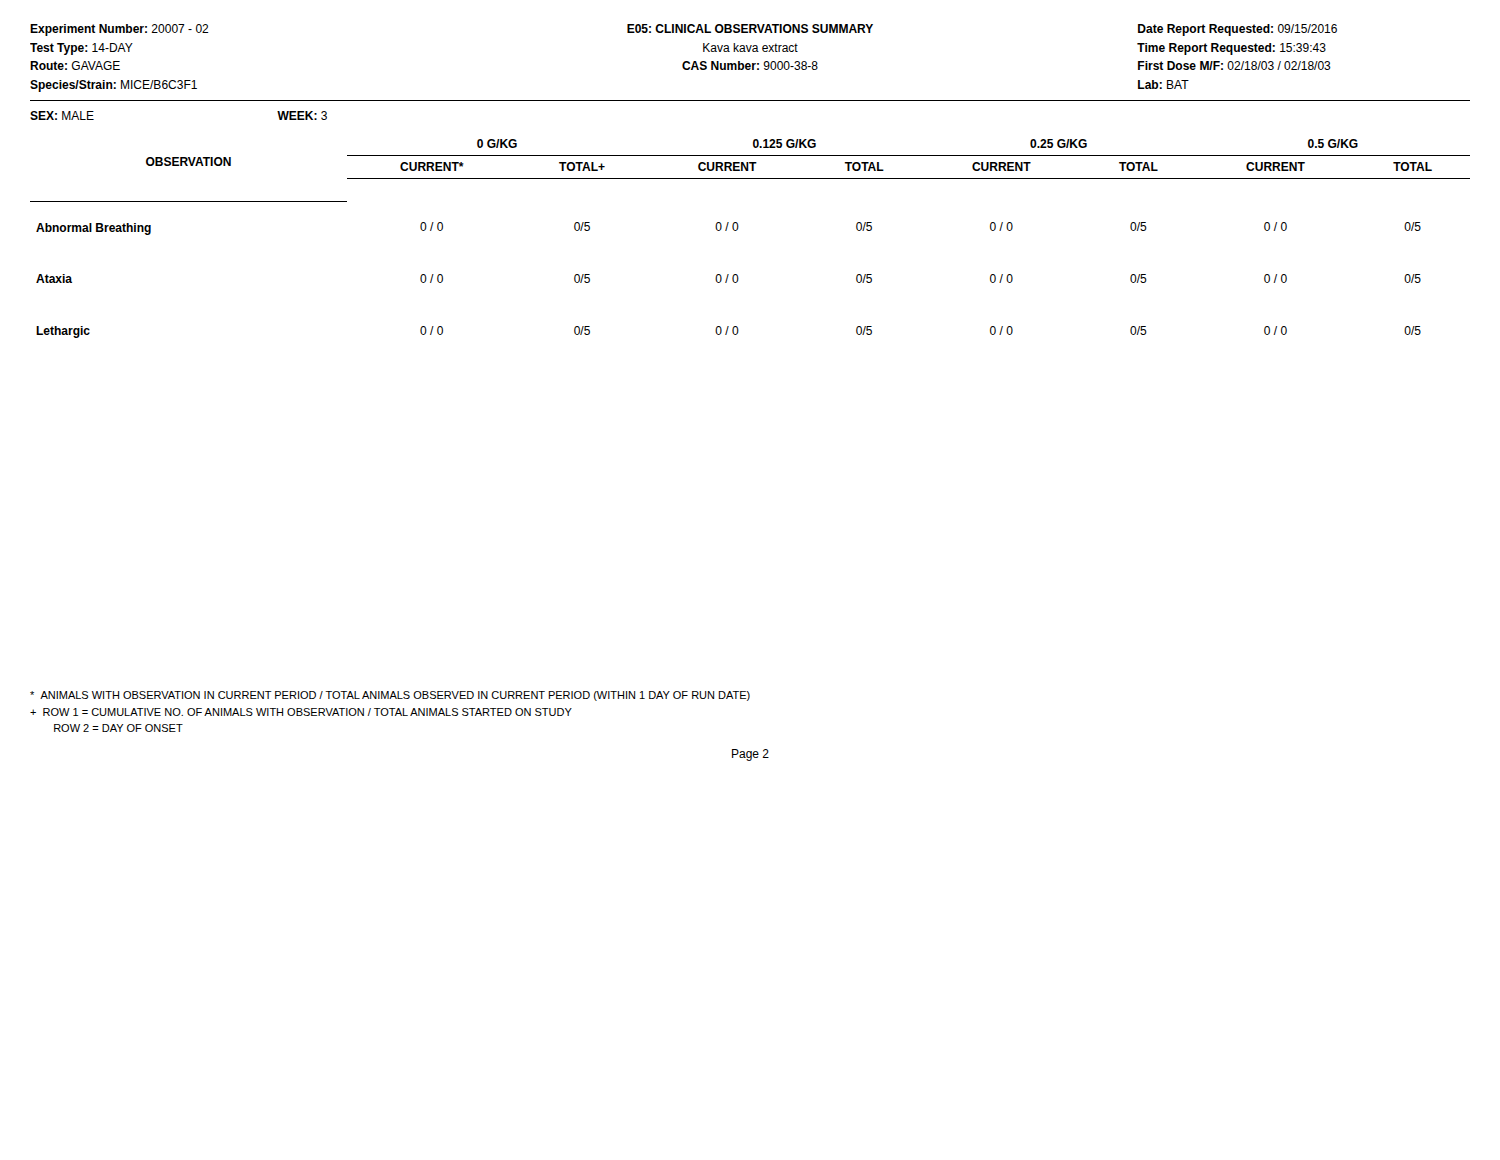Experiment Number: 20007 - 02
Test Type: 14-DAY
Route: GAVAGE
Species/Strain: MICE/B6C3F1
E05: CLINICAL OBSERVATIONS SUMMARY
Kava kava extract
CAS Number: 9000-38-8
Date Report Requested: 09/15/2016
Time Report Requested: 15:39:43
First Dose M/F: 02/18/03 / 02/18/03
Lab: BAT
SEX: MALE WEEK: 3
| | 0 G/KG | 0.125 G/KG | 0.25 G/KG | 0.5 G/KG |
| --- | --- | --- | --- | --- |
| CURRENT* | TOTAL+ | CURRENT | TOTAL | CURRENT | TOTAL | CURRENT | TOTAL |
| OBSERVATION |
| Abnormal Breathing | 0 / 0 | 0/5 | 0 / 0 | 0/5 | 0 / 0 | 0/5 | 0 / 0 | 0/5 |
| Ataxia | 0 / 0 | 0/5 | 0 / 0 | 0/5 | 0 / 0 | 0/5 | 0 / 0 | 0/5 |
| Lethargic | 0 / 0 | 0/5 | 0 / 0 | 0/5 | 0 / 0 | 0/5 | 0 / 0 | 0/5 |
* ANIMALS WITH OBSERVATION IN CURRENT PERIOD / TOTAL ANIMALS OBSERVED IN CURRENT PERIOD (WITHIN 1 DAY OF RUN DATE)
+ ROW 1 = CUMULATIVE NO. OF ANIMALS WITH OBSERVATION / TOTAL ANIMALS STARTED ON STUDY
ROW 2 = DAY OF ONSET
Page 2